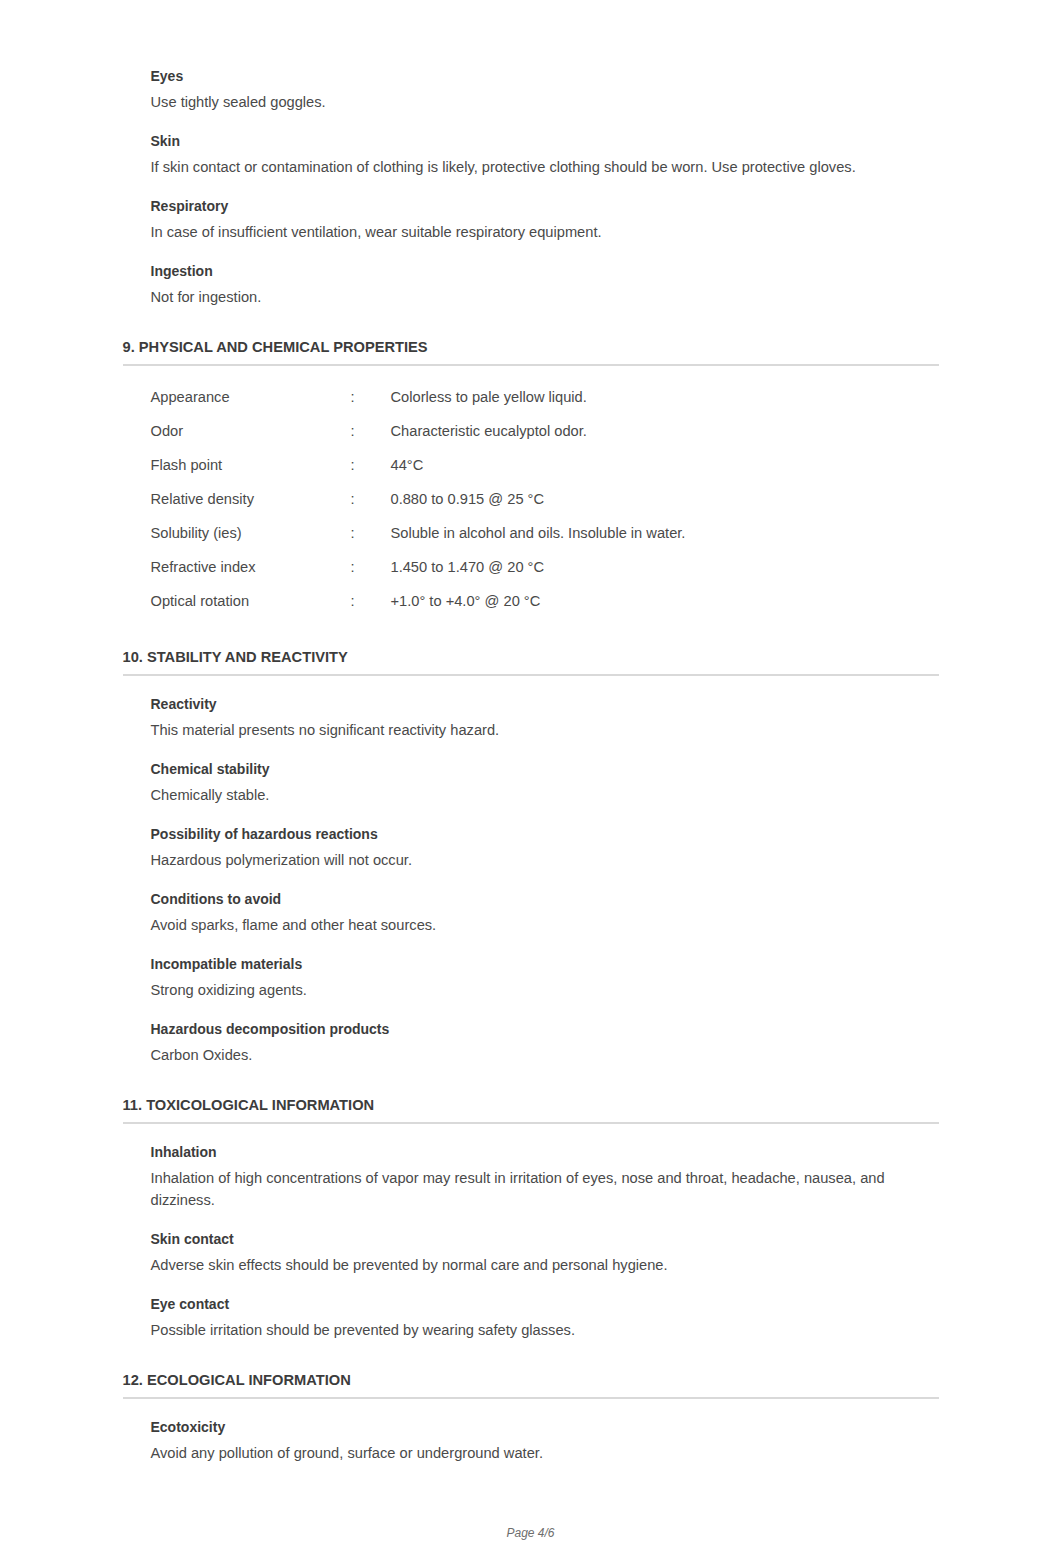Eyes
Use tightly sealed goggles.
Skin
If skin contact or contamination of clothing is likely, protective clothing should be worn. Use protective gloves.
Respiratory
In case of insufficient ventilation, wear suitable respiratory equipment.
Ingestion
Not for ingestion.
9. PHYSICAL AND CHEMICAL PROPERTIES
| Appearance | : | Colorless to pale yellow liquid. |
| Odor | : | Characteristic eucalyptol odor. |
| Flash point | : | 44°C |
| Relative density | : | 0.880 to 0.915 @ 25 °C |
| Solubility (ies) | : | Soluble in alcohol and oils. Insoluble in water. |
| Refractive index | : | 1.450 to 1.470 @ 20 °C |
| Optical rotation | : | +1.0° to +4.0° @ 20 °C |
10. STABILITY AND REACTIVITY
Reactivity
This material presents no significant reactivity hazard.
Chemical stability
Chemically stable.
Possibility of hazardous reactions
Hazardous polymerization will not occur.
Conditions to avoid
Avoid sparks, flame and other heat sources.
Incompatible materials
Strong oxidizing agents.
Hazardous decomposition products
Carbon Oxides.
11. TOXICOLOGICAL INFORMATION
Inhalation
Inhalation of high concentrations of vapor may result in irritation of eyes, nose and throat, headache, nausea, and dizziness.
Skin contact
Adverse skin effects should be prevented by normal care and personal hygiene.
Eye contact
Possible irritation should be prevented by wearing safety glasses.
12. ECOLOGICAL INFORMATION
Ecotoxicity
Avoid any pollution of ground, surface or underground water.
Page 4/6